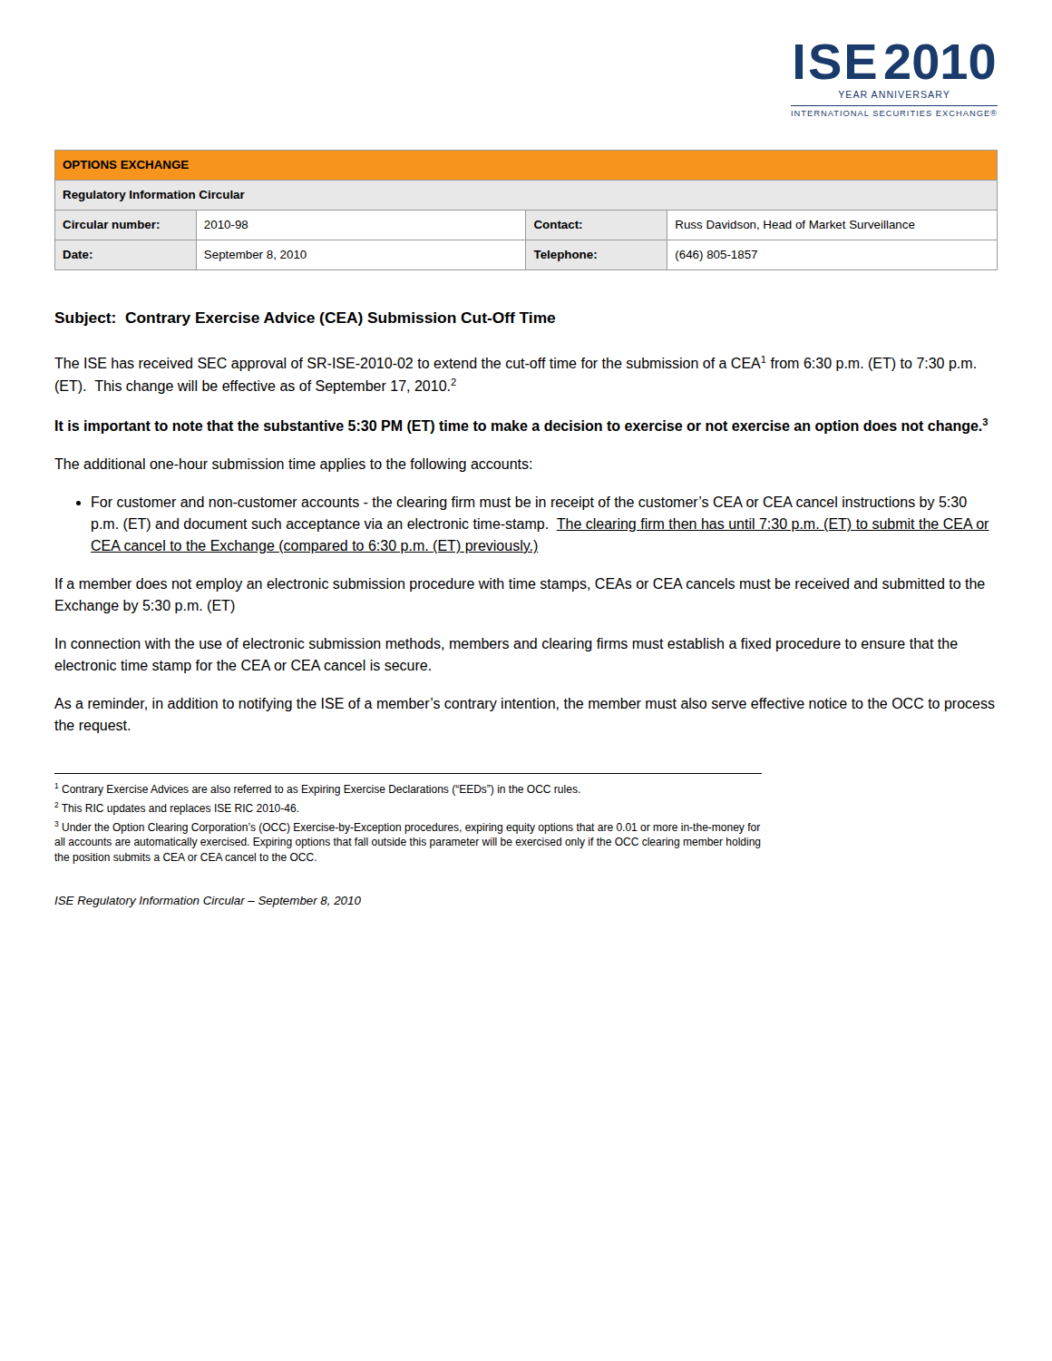ISE 2010
YEAR ANNIVERSARY
INTERNATIONAL SECURITIES EXCHANGE®
| OPTIONS EXCHANGE |
| Regulatory Information Circular |
| Circular number: | 2010-98 | Contact: | Russ Davidson, Head of Market Surveillance |
| Date: | September 8, 2010 | Telephone: | (646) 805-1857 |
Subject: Contrary Exercise Advice (CEA) Submission Cut-Off Time
The ISE has received SEC approval of SR-ISE-2010-02 to extend the cut-off time for the submission of a CEA1 from 6:30 p.m. (ET) to 7:30 p.m. (ET). This change will be effective as of September 17, 2010.2
It is important to note that the substantive 5:30 PM (ET) time to make a decision to exercise or not exercise an option does not change.3
The additional one-hour submission time applies to the following accounts:
For customer and non-customer accounts - the clearing firm must be in receipt of the customer’s CEA or CEA cancel instructions by 5:30 p.m. (ET) and document such acceptance via an electronic time-stamp. The clearing firm then has until 7:30 p.m. (ET) to submit the CEA or CEA cancel to the Exchange (compared to 6:30 p.m. (ET) previously.)
If a member does not employ an electronic submission procedure with time stamps, CEAs or CEA cancels must be received and submitted to the Exchange by 5:30 p.m. (ET)
In connection with the use of electronic submission methods, members and clearing firms must establish a fixed procedure to ensure that the electronic time stamp for the CEA or CEA cancel is secure.
As a reminder, in addition to notifying the ISE of a member’s contrary intention, the member must also serve effective notice to the OCC to process the request.
1 Contrary Exercise Advices are also referred to as Expiring Exercise Declarations (“EEDs”) in the OCC rules.
2 This RIC updates and replaces ISE RIC 2010-46.
3 Under the Option Clearing Corporation’s (OCC) Exercise-by-Exception procedures, expiring equity options that are 0.01 or more in-the-money for all accounts are automatically exercised. Expiring options that fall outside this parameter will be exercised only if the OCC clearing member holding the position submits a CEA or CEA cancel to the OCC.
ISE Regulatory Information Circular – September 8, 2010